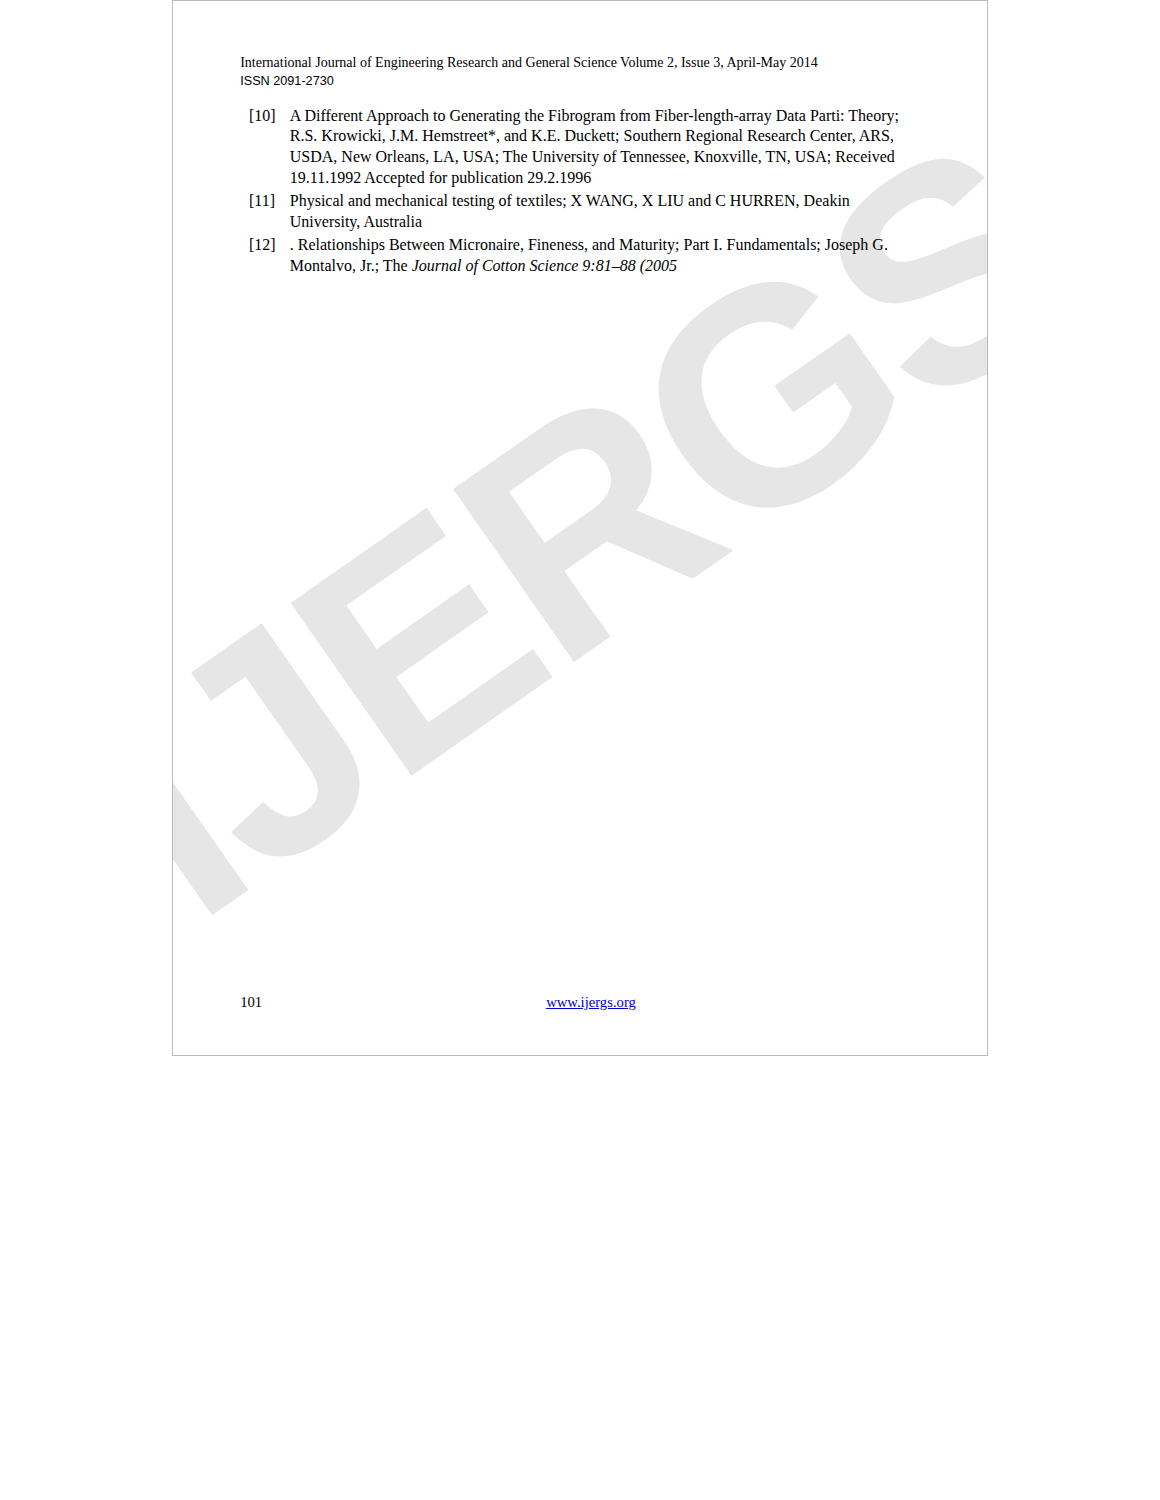IJERGS
International Journal of Engineering Research and General Science Volume 2, Issue 3, April-May 2014
ISSN 2091-2730
[10] A Different Approach to Generating the Fibrogram from Fiber-length-array Data Parti: Theory; R.S. Krowicki, J.M. Hemstreet*, and K.E. Duckett; Southern Regional Research Center, ARS, USDA, New Orleans, LA, USA; The University of Tennessee, Knoxville, TN, USA; Received 19.11.1992 Accepted for publication 29.2.1996
[11] Physical and mechanical testing of textiles; X WANG, X LIU and C HURREN, Deakin University, Australia
[12] . Relationships Between Micronaire, Fineness, and Maturity; Part I. Fundamentals; Joseph G. Montalvo, Jr.; The Journal of Cotton Science 9:81–88 (2005
101
www.ijergs.org